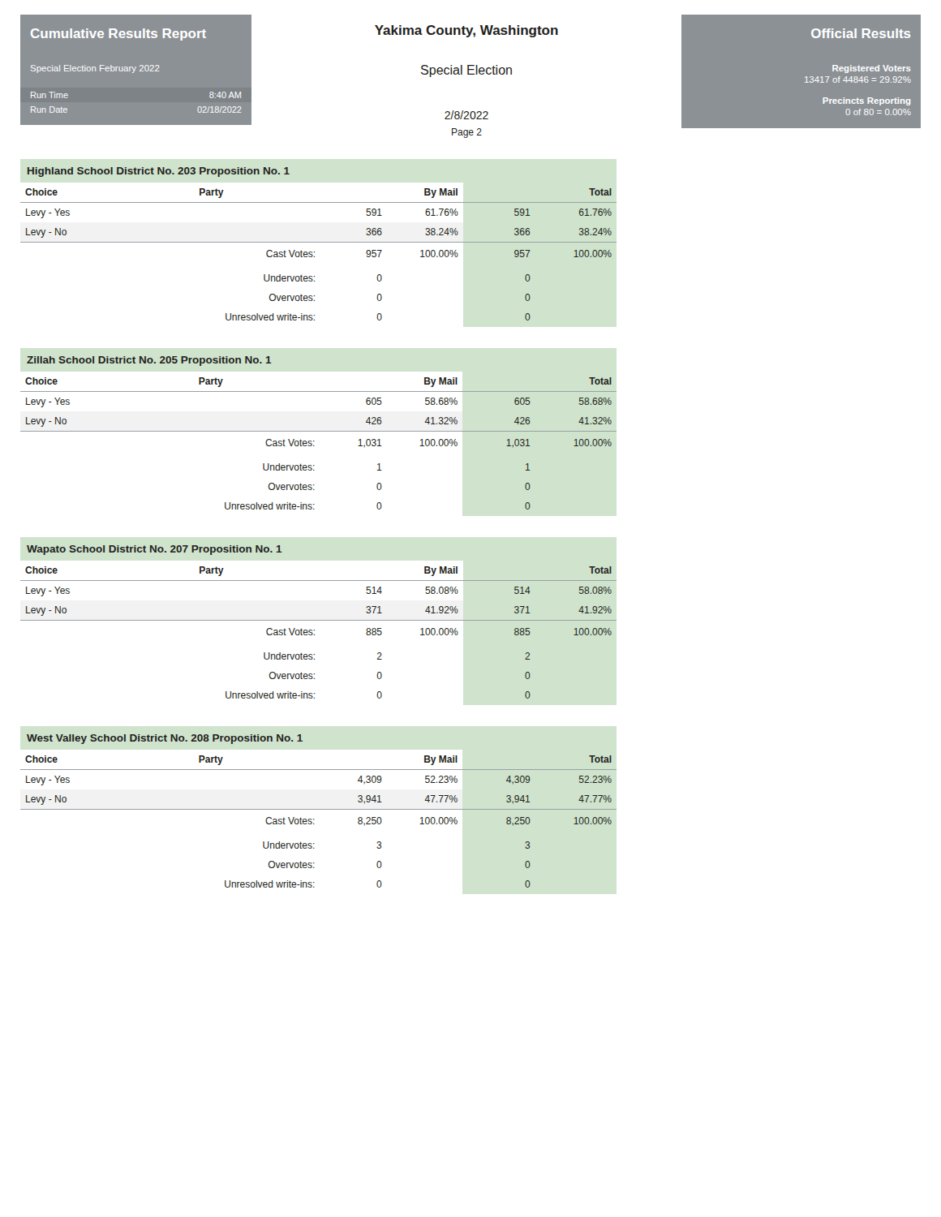Cumulative Results Report
Special Election February 2022
Run Time 8:40 AM
Run Date 02/18/2022
Yakima County, Washington
Special Election
2/8/2022
Page 2
Official Results
Registered Voters
13417 of 44846 = 29.92%
Precincts Reporting
0 of 80 = 0.00%
Highland School District No. 203 Proposition No. 1
| Choice | Party | By Mail | Total |
| --- | --- | --- | --- |
| Levy - Yes | | 591 | 61.76% | 591 | 61.76% |
| Levy - No | | 366 | 38.24% | 366 | 38.24% |
| | Cast Votes: | 957 | 100.00% | 957 | 100.00% |
| | Undervotes: | 0 | | 0 | |
| | Overvotes: | 0 | | 0 | |
| | Unresolved write-ins: | 0 | | 0 | |
Zillah School District No. 205 Proposition No. 1
| Choice | Party | By Mail | Total |
| --- | --- | --- | --- |
| Levy - Yes | | 605 | 58.68% | 605 | 58.68% |
| Levy - No | | 426 | 41.32% | 426 | 41.32% |
| | Cast Votes: | 1,031 | 100.00% | 1,031 | 100.00% |
| | Undervotes: | 1 | | 1 | |
| | Overvotes: | 0 | | 0 | |
| | Unresolved write-ins: | 0 | | 0 | |
Wapato School District No. 207 Proposition No. 1
| Choice | Party | By Mail | Total |
| --- | --- | --- | --- |
| Levy - Yes | | 514 | 58.08% | 514 | 58.08% |
| Levy - No | | 371 | 41.92% | 371 | 41.92% |
| | Cast Votes: | 885 | 100.00% | 885 | 100.00% |
| | Undervotes: | 2 | | 2 | |
| | Overvotes: | 0 | | 0 | |
| | Unresolved write-ins: | 0 | | 0 | |
West Valley School District No. 208 Proposition No. 1
| Choice | Party | By Mail | Total |
| --- | --- | --- | --- |
| Levy - Yes | | 4,309 | 52.23% | 4,309 | 52.23% |
| Levy - No | | 3,941 | 47.77% | 3,941 | 47.77% |
| | Cast Votes: | 8,250 | 100.00% | 8,250 | 100.00% |
| | Undervotes: | 3 | | 3 | |
| | Overvotes: | 0 | | 0 | |
| | Unresolved write-ins: | 0 | | 0 | |